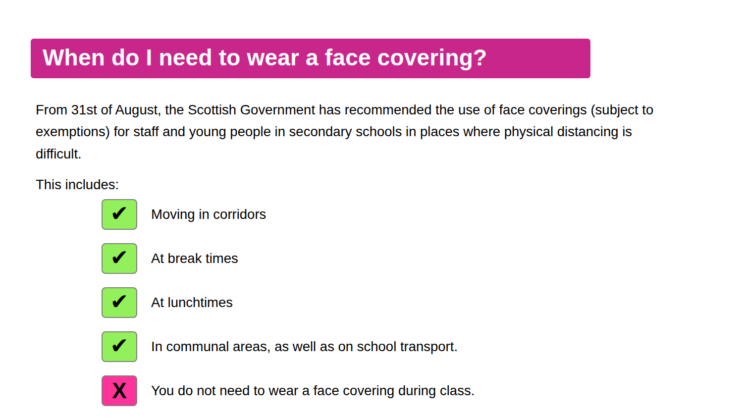When do I need to wear a face covering?
From 31st of August, the Scottish Government has recommended the use of face coverings (subject to exemptions) for staff and young people in secondary schools in places where physical distancing is difficult.
This includes:
✔Moving in corridors
✔At break times
✔At lunchtimes
✔In communal areas, as well as on school transport.
XYou do not need to wear a face covering during class.